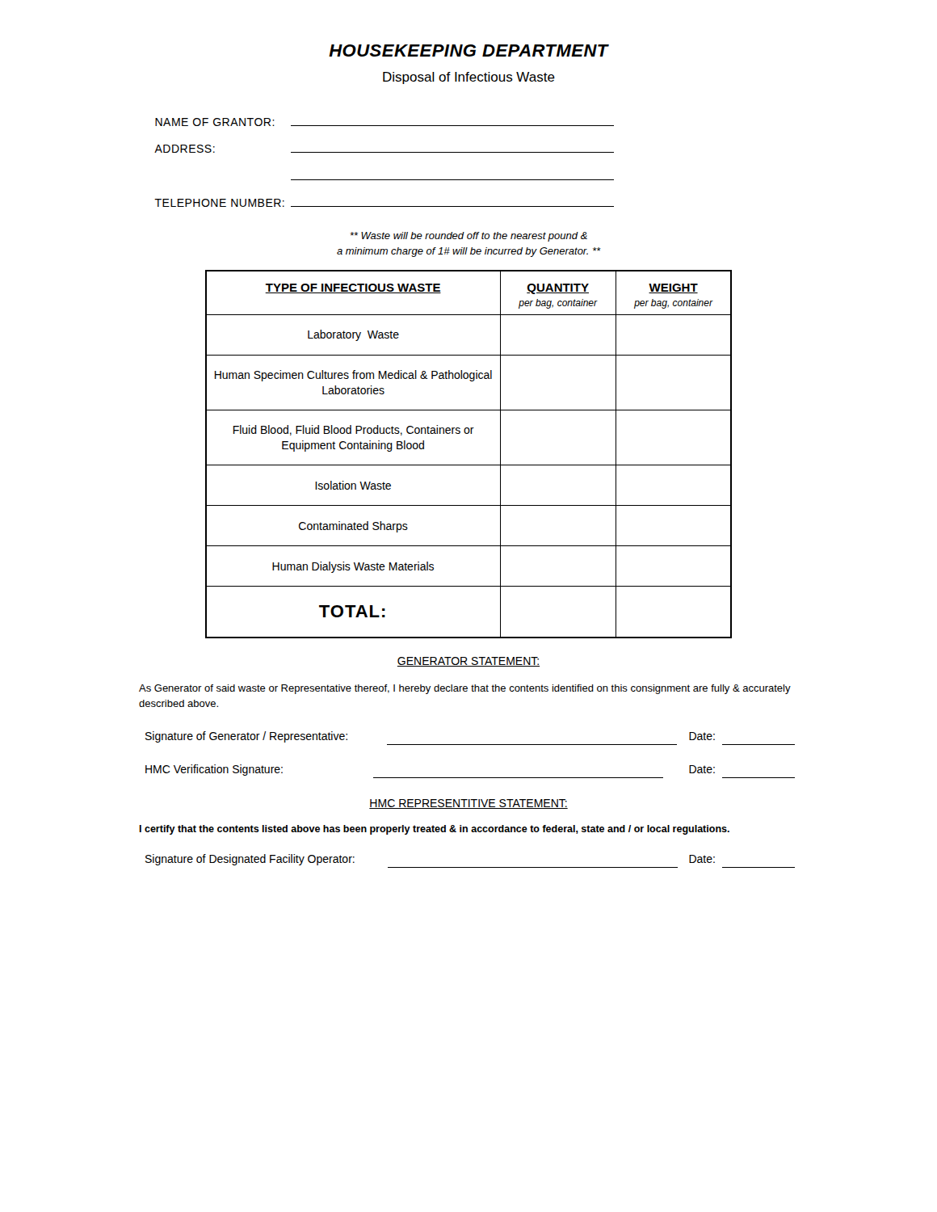HOUSEKEEPING DEPARTMENT
Disposal of Infectious Waste
| NAME OF GRANTOR: | |
| ADDRESS: | |
| TELEPHONE NUMBER: | |
** Waste will be rounded off to the nearest pound &
a minimum charge of 1# will be incurred by Generator. **
| TYPE OF INFECTIOUS WASTE | QUANTITY | WEIGHT |
| --- | --- | --- |
| | per bag, container | per bag, container |
| Laboratory Waste | | |
| Human Specimen Cultures from Medical & Pathological Laboratories | | |
| Fluid Blood, Fluid Blood Products, Containers or Equipment Containing Blood | | |
| Isolation Waste | | |
| Contaminated Sharps | | |
| Human Dialysis Waste Materials | | |
| TOTAL: | | |
GENERATOR STATEMENT:
As Generator of said waste or Representative thereof, I hereby declare that the contents identified on this consignment are fully & accurately described above.
| Signature of Generator / Representative: | | Date: | |
| HMC Verification Signature: | | Date: | |
HMC REPRESENTITIVE STATEMENT:
I certify that the contents listed above has been properly treated & in accordance to federal, state and / or local regulations.
| Signature of Designated Facility Operator: | | Date: | |